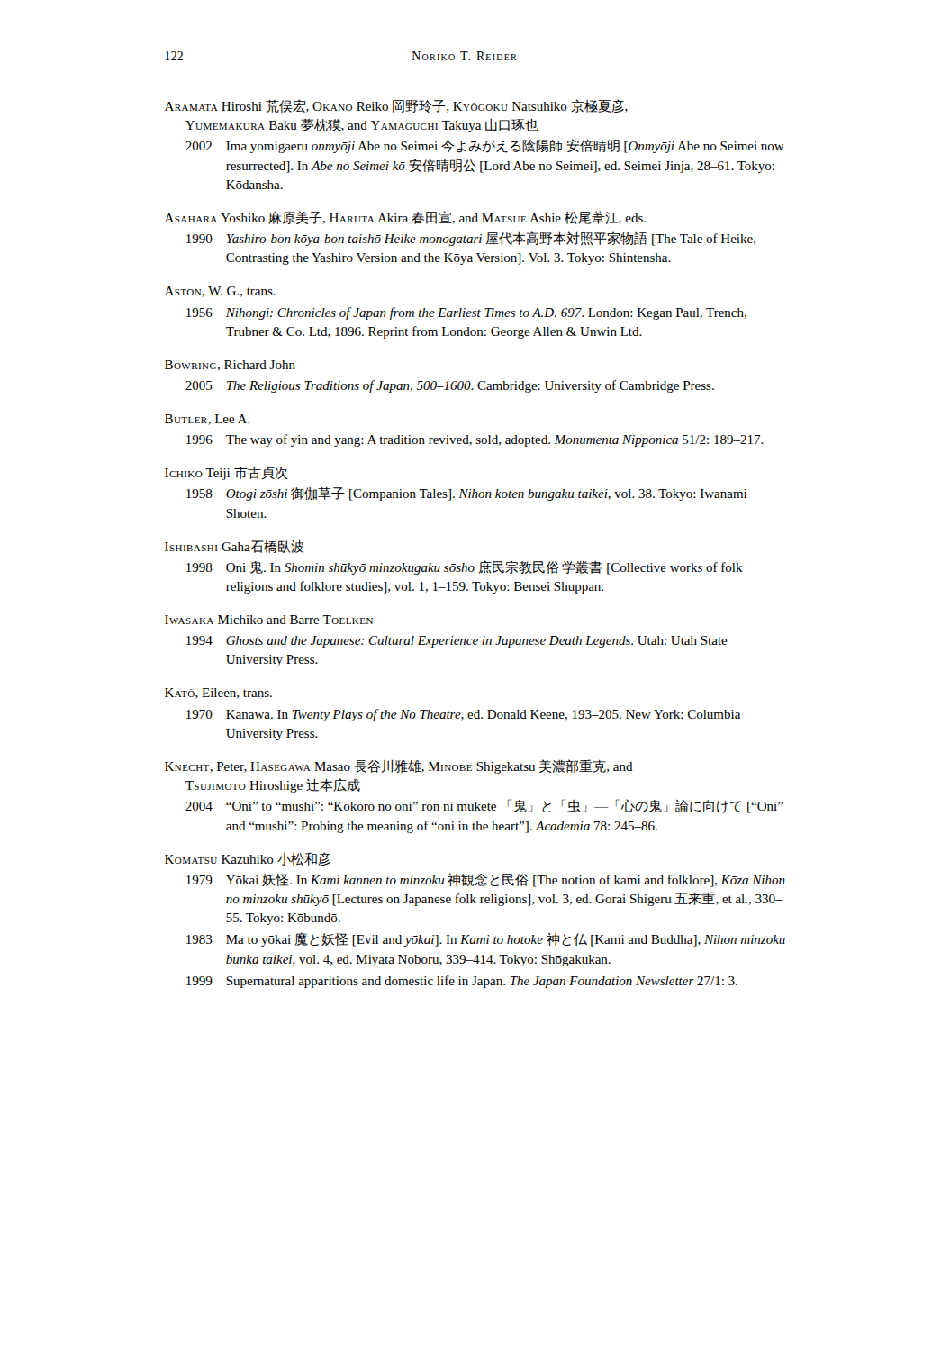122 Noriko T. Reider
Aramata Hiroshi 荒俣宏, Okano Reiko 岡野玲子, Kyōgoku Natsuhiko 京極夏彦, Yumemakura Baku 夢枕獏, and Yamaguchi Takuya 山口琢也
2002
Ima yomigaeru onmyōji Abe no Seimei 今よみがえる陰陽師 安倍晴明 [Onmyōji Abe no Seimei now resurrected]. In Abe no Seimei kō 安倍晴明公 [Lord Abe no Seimei], ed. Seimei Jinja, 28–61. Tokyo: Kōdansha.
Asahara Yoshiko 麻原美子, Haruta Akira 春田宣, and Matsue Ashie 松尾葦江, eds.
1990
Yashiro-bon kōya-bon taishō Heike monogatari 屋代本高野本対照平家物語 [The Tale of Heike, Contrasting the Yashiro Version and the Kōya Version]. Vol. 3. Tokyo: Shintensha.
Aston, W. G., trans.
1956
Nihongi: Chronicles of Japan from the Earliest Times to A.D. 697. London: Kegan Paul, Trench, Trubner & Co. Ltd, 1896. Reprint from London: George Allen & Unwin Ltd.
Bowring, Richard John
2005
The Religious Traditions of Japan, 500–1600. Cambridge: University of Cambridge Press.
Butler, Lee A.
1996
The way of yin and yang: A tradition revived, sold, adopted. Monumenta Nipponica 51/2: 189–217.
Ichiko Teiji 市古貞次
1958
Otogi zōshi 御伽草子 [Companion Tales]. Nihon koten bungaku taikei, vol. 38. Tokyo: Iwanami Shoten.
Ishibashi Gaha石橋臥波
1998
Oni 鬼. In Shomin shūkyō minzokugaku sōsho 庶民宗教民俗 学叢書 [Collective works of folk religions and folklore studies], vol. 1, 1–159. Tokyo: Bensei Shuppan.
Iwasaka Michiko and Barre Toelken
1994
Ghosts and the Japanese: Cultural Experience in Japanese Death Legends. Utah: Utah State University Press.
Katō, Eileen, trans.
1970
Kanawa. In Twenty Plays of the No Theatre, ed. Donald Keene, 193–205. New York: Columbia University Press.
Knecht, Peter, Hasegawa Masao 長谷川雅雄, Minobe Shigekatsu 美濃部重克, and Tsujimoto Hiroshige 辻本広成
2004
“Oni” to “mushi”: “Kokoro no oni” ron ni mukete 「鬼」と「虫」—「心の鬼」論に向けて [“Oni” and “mushi”: Probing the meaning of “oni in the heart”]. Academia 78: 245–86.
Komatsu Kazuhiko 小松和彦
1979
Yōkai 妖怪. In Kami kannen to minzoku 神観念と民俗 [The notion of kami and folklore], Kōza Nihon no minzoku shūkyō [Lectures on Japanese folk religions], vol. 3, ed. Gorai Shigeru 五来重, et al., 330–55. Tokyo: Kōbundō.
1983
Ma to yōkai 魔と妖怪 [Evil and yōkai]. In Kami to hotoke 神と仏 [Kami and Buddha], Nihon minzoku bunka taikei, vol. 4, ed. Miyata Noboru, 339–414. Tokyo: Shōgakukan.
1999
Supernatural apparitions and domestic life in Japan. The Japan Foundation Newsletter 27/1: 3.